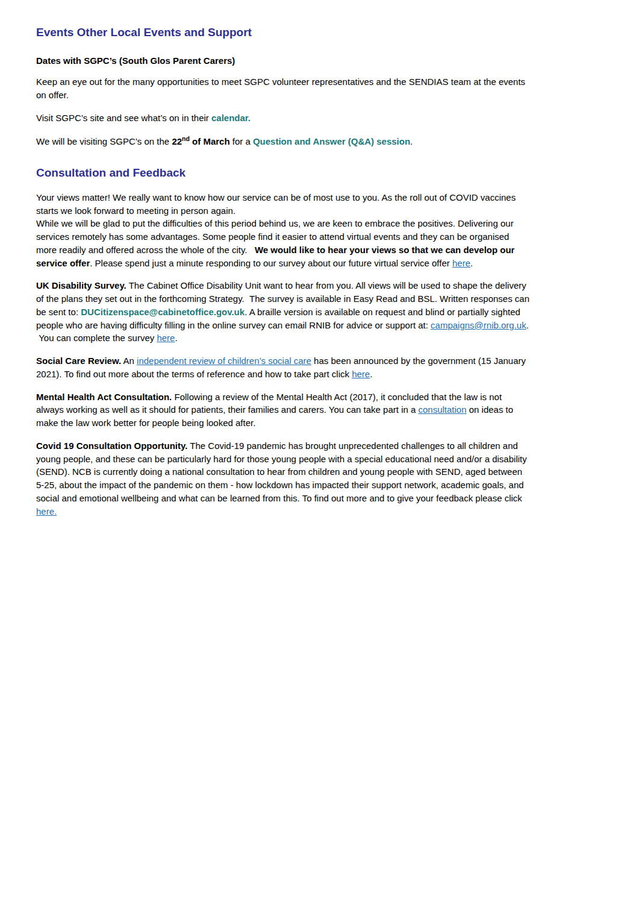Events Other Local Events and Support
Dates with SGPC’s (South Glos Parent Carers)
Keep an eye out for the many opportunities to meet SGPC volunteer representatives and the SENDIAS team at the events on offer.
Visit SGPC’s site and see what’s on in their calendar.
We will be visiting SGPC’s on the 22nd of March for a Question and Answer (Q&A) session.
Consultation and Feedback
Your views matter! We really want to know how our service can be of most use to you. As the roll out of COVID vaccines starts we look forward to meeting in person again.
While we will be glad to put the difficulties of this period behind us, we are keen to embrace the positives. Delivering our services remotely has some advantages. Some people find it easier to attend virtual events and they can be organised more readily and offered across the whole of the city. We would like to hear your views so that we can develop our service offer. Please spend just a minute responding to our survey about our future virtual service offer here.
UK Disability Survey. The Cabinet Office Disability Unit want to hear from you. All views will be used to shape the delivery of the plans they set out in the forthcoming Strategy. The survey is available in Easy Read and BSL. Written responses can be sent to: DUCitizenspace@cabinetoffice.gov.uk. A braille version is available on request and blind or partially sighted people who are having difficulty filling in the online survey can email RNIB for advice or support at: campaigns@rnib.org.uk. You can complete the survey here.
Social Care Review. An independent review of children’s social care has been announced by the government (15 January 2021). To find out more about the terms of reference and how to take part click here.
Mental Health Act Consultation. Following a review of the Mental Health Act (2017), it concluded that the law is not always working as well as it should for patients, their families and carers. You can take part in a consultation on ideas to make the law work better for people being looked after.
Covid 19 Consultation Opportunity. The Covid-19 pandemic has brought unprecedented challenges to all children and young people, and these can be particularly hard for those young people with a special educational need and/or a disability (SEND). NCB is currently doing a national consultation to hear from children and young people with SEND, aged between 5-25, about the impact of the pandemic on them - how lockdown has impacted their support network, academic goals, and social and emotional wellbeing and what can be learned from this. To find out more and to give your feedback please click here.